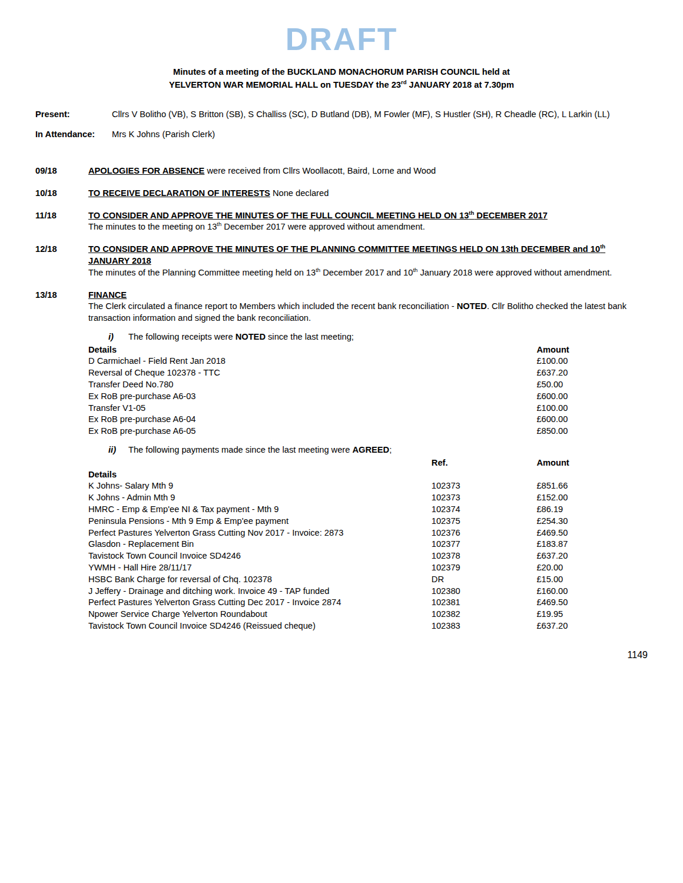DRAFT
Minutes of a meeting of the BUCKLAND MONACHORUM PARISH COUNCIL held at
YELVERTON WAR MEMORIAL HALL on TUESDAY the 23rd JANUARY 2018 at 7.30pm
| Present: | Cllrs V Bolitho (VB), S Britton (SB), S Challiss (SC), D Butland (DB), M Fowler (MF), S Hustler (SH), R Cheadle (RC), L Larkin (LL) |
| In Attendance: | Mrs K Johns (Parish Clerk) |
| 09/18 | APOLOGIES FOR ABSENCE were received from Cllrs Woollacott, Baird, Lorne and Wood |
| 10/18 | TO RECEIVE DECLARATION OF INTERESTS None declared |
| 11/18 | TO CONSIDER AND APPROVE THE MINUTES OF THE FULL COUNCIL MEETING HELD ON 13 th DECEMBER 2017 The minutes to the meeting on 13 th December 2017 were approved without amendment. |
| 12/18 | TO CONSIDER AND APPROVE THE MINUTES OF THE PLANNING COMMITTEE MEETINGS HELD ON 13th DECEMBER and 10 th JANUARY 2018 The minutes of the Planning Committee meeting held on 13 th December 2017 and 10 th January 2018 were approved without amendment. |
| 13/18 | FINANCE The Clerk circulated a finance report to Members which included the recent bank reconciliation - NOTED . Cllr Bolitho checked the latest bank transaction information and signed the bank reconciliation. i) The following receipts were NOTED since the last meeting; / Details / / Amount / / D Carmichael - Field Rent Jan 2018 / / £100.00 / / Reversal of Cheque 102378 - TTC / / £637.20 / / Transfer Deed No.780 / / £50.00 / / Ex RoB pre-purchase A6-03 / / £600.00 / / Transfer V1-05 / / £100.00 / / Ex RoB pre-purchase A6-04 / / £600.00 / / Ex RoB pre-purchase A6-05 / / £850.00 / ii) The following payments made since the last meeting were AGREED ; / / Ref. / Amount / / Details / / / / K Johns- Salary Mth 9 / 102373 / £851.66 / / K Johns - Admin Mth 9 / 102373 / £152.00 / / HMRC - Emp & Emp'ee NI & Tax payment - Mth 9 / 102374 / £86.19 / / Peninsula Pensions - Mth 9 Emp & Emp'ee payment / 102375 / £254.30 / / Perfect Pastures Yelverton Grass Cutting Nov 2017 - Invoice: 2873 / 102376 / £469.50 / / Glasdon - Replacement Bin / 102377 / £183.87 / / Tavistock Town Council Invoice SD4246 / 102378 / £637.20 / / YWMH - Hall Hire 28/11/17 / 102379 / £20.00 / / HSBC Bank Charge for reversal of Chq. 102378 / DR / £15.00 / / J Jeffery - Drainage and ditching work. Invoice 49 - TAP funded / 102380 / £160.00 / / Perfect Pastures Yelverton Grass Cutting Dec 2017 - Invoice 2874 / 102381 / £469.50 / / Npower Service Charge Yelverton Roundabout / 102382 / £19.95 / / Tavistock Town Council Invoice SD4246 (Reissued cheque) / 102383 / £637.20 / |
1149